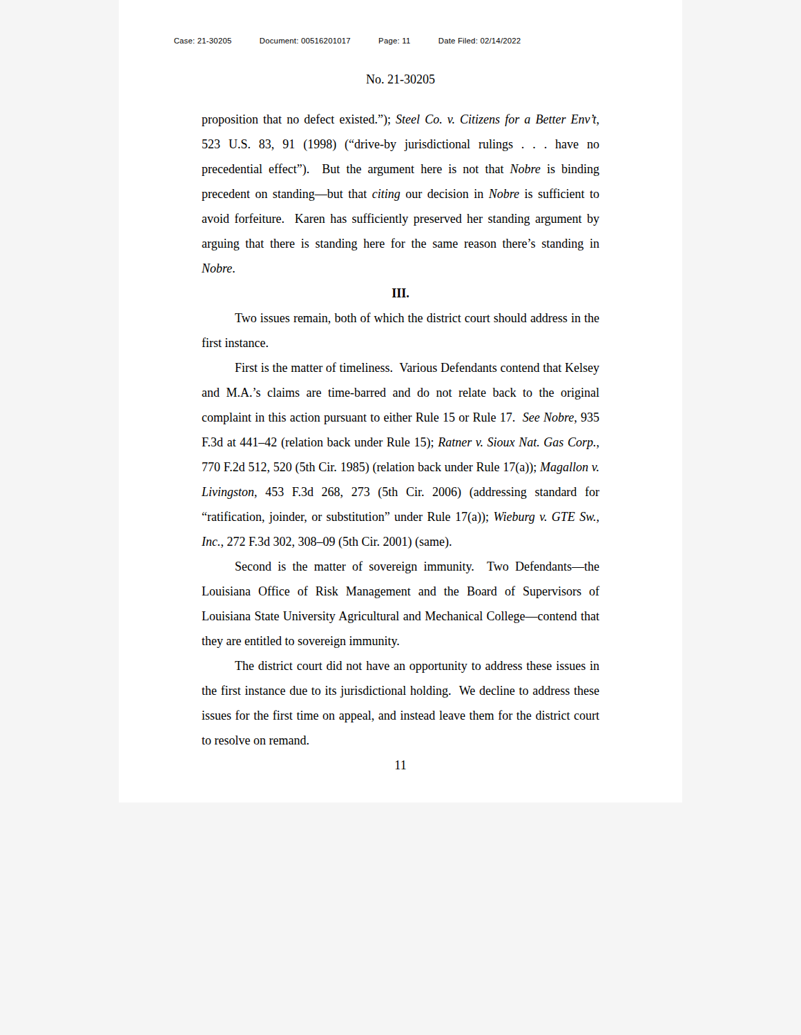Case: 21-30205 Document: 00516201017 Page: 11 Date Filed: 02/14/2022
No. 21-30205
proposition that no defect existed.”); Steel Co. v. Citizens for a Better Env’t, 523 U.S. 83, 91 (1998) (“drive-by jurisdictional rulings . . . have no precedential effect”). But the argument here is not that Nobre is binding precedent on standing—but that citing our decision in Nobre is sufficient to avoid forfeiture. Karen has sufficiently preserved her standing argument by arguing that there is standing here for the same reason there’s standing in Nobre.
III.
Two issues remain, both of which the district court should address in the first instance.
First is the matter of timeliness. Various Defendants contend that Kelsey and M.A.’s claims are time-barred and do not relate back to the original complaint in this action pursuant to either Rule 15 or Rule 17. See Nobre, 935 F.3d at 441–42 (relation back under Rule 15); Ratner v. Sioux Nat. Gas Corp., 770 F.2d 512, 520 (5th Cir. 1985) (relation back under Rule 17(a)); Magallon v. Livingston, 453 F.3d 268, 273 (5th Cir. 2006) (addressing standard for “ratification, joinder, or substitution” under Rule 17(a)); Wieburg v. GTE Sw., Inc., 272 F.3d 302, 308–09 (5th Cir. 2001) (same).
Second is the matter of sovereign immunity. Two Defendants—the Louisiana Office of Risk Management and the Board of Supervisors of Louisiana State University Agricultural and Mechanical College—contend that they are entitled to sovereign immunity.
The district court did not have an opportunity to address these issues in the first instance due to its jurisdictional holding. We decline to address these issues for the first time on appeal, and instead leave them for the district court to resolve on remand.
11